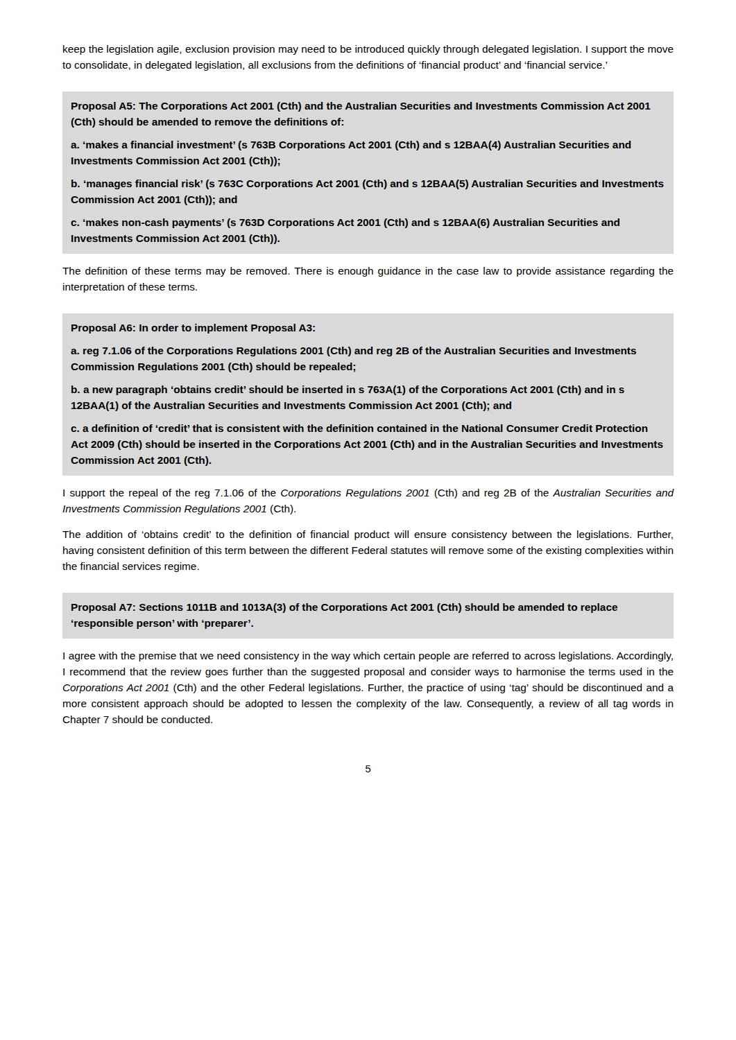keep the legislation agile, exclusion provision may need to be introduced quickly through delegated legislation. I support the move to consolidate, in delegated legislation, all exclusions from the definitions of ‘financial product’ and ‘financial service.’
Proposal A5: The Corporations Act 2001 (Cth) and the Australian Securities and Investments Commission Act 2001 (Cth) should be amended to remove the definitions of:
a. ‘makes a financial investment’ (s 763B Corporations Act 2001 (Cth) and s 12BAA(4) Australian Securities and Investments Commission Act 2001 (Cth));
b. ‘manages financial risk’ (s 763C Corporations Act 2001 (Cth) and s 12BAA(5) Australian Securities and Investments Commission Act 2001 (Cth)); and
c. ‘makes non-cash payments’ (s 763D Corporations Act 2001 (Cth) and s 12BAA(6) Australian Securities and Investments Commission Act 2001 (Cth)).
The definition of these terms may be removed. There is enough guidance in the case law to provide assistance regarding the interpretation of these terms.
Proposal A6: In order to implement Proposal A3:
a. reg 7.1.06 of the Corporations Regulations 2001 (Cth) and reg 2B of the Australian Securities and Investments Commission Regulations 2001 (Cth) should be repealed;
b. a new paragraph ‘obtains credit’ should be inserted in s 763A(1) of the Corporations Act 2001 (Cth) and in s 12BAA(1) of the Australian Securities and Investments Commission Act 2001 (Cth); and
c. a definition of ‘credit’ that is consistent with the definition contained in the National Consumer Credit Protection Act 2009 (Cth) should be inserted in the Corporations Act 2001 (Cth) and in the Australian Securities and Investments Commission Act 2001 (Cth).
I support the repeal of the reg 7.1.06 of the Corporations Regulations 2001 (Cth) and reg 2B of the Australian Securities and Investments Commission Regulations 2001 (Cth).
The addition of ‘obtains credit’ to the definition of financial product will ensure consistency between the legislations. Further, having consistent definition of this term between the different Federal statutes will remove some of the existing complexities within the financial services regime.
Proposal A7: Sections 1011B and 1013A(3) of the Corporations Act 2001 (Cth) should be amended to replace ‘responsible person’ with ‘preparer’.
I agree with the premise that we need consistency in the way which certain people are referred to across legislations. Accordingly, I recommend that the review goes further than the suggested proposal and consider ways to harmonise the terms used in the Corporations Act 2001 (Cth) and the other Federal legislations. Further, the practice of using ‘tag’ should be discontinued and a more consistent approach should be adopted to lessen the complexity of the law. Consequently, a review of all tag words in Chapter 7 should be conducted.
5